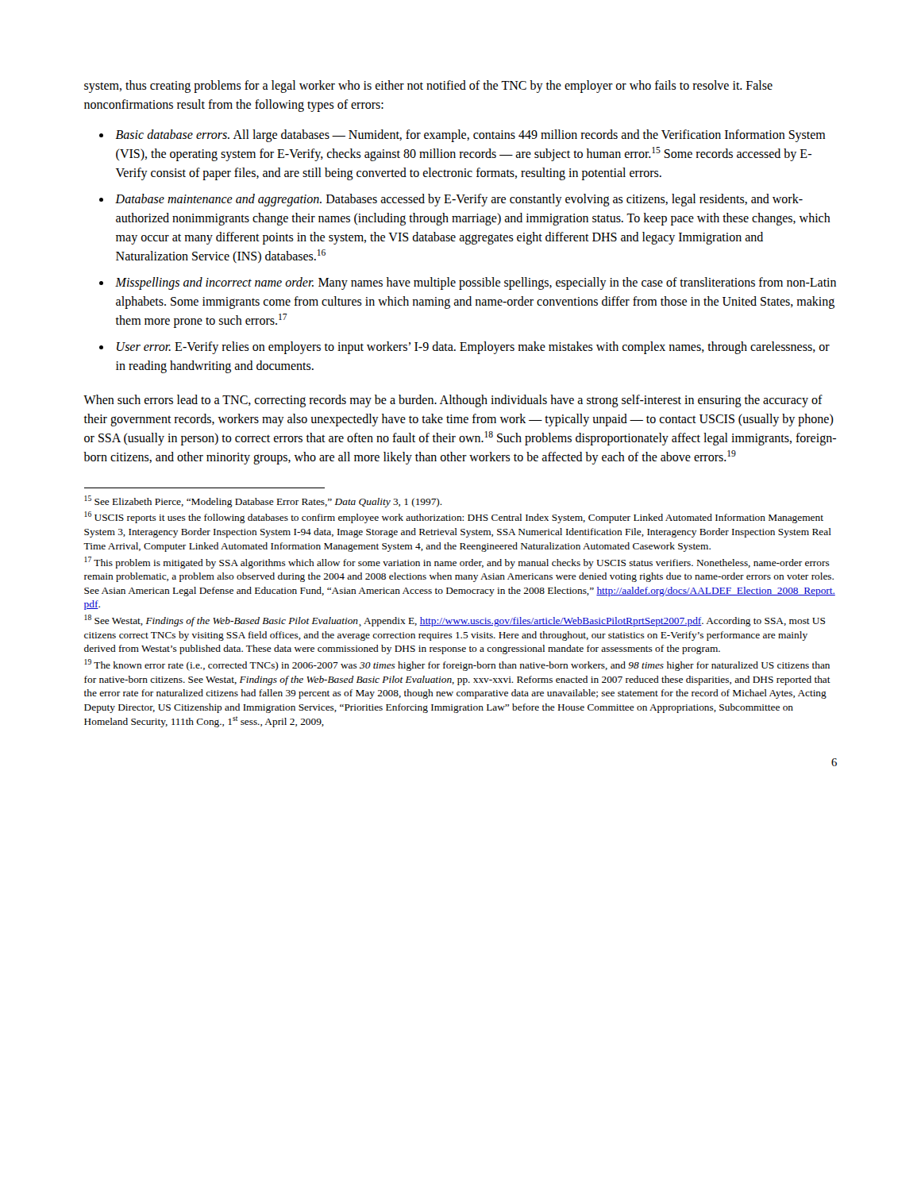system, thus creating problems for a legal worker who is either not notified of the TNC by the employer or who fails to resolve it. False nonconfirmations result from the following types of errors:
Basic database errors. All large databases — Numident, for example, contains 449 million records and the Verification Information System (VIS), the operating system for E-Verify, checks against 80 million records — are subject to human error.15 Some records accessed by E-Verify consist of paper files, and are still being converted to electronic formats, resulting in potential errors.
Database maintenance and aggregation. Databases accessed by E-Verify are constantly evolving as citizens, legal residents, and work-authorized nonimmigrants change their names (including through marriage) and immigration status. To keep pace with these changes, which may occur at many different points in the system, the VIS database aggregates eight different DHS and legacy Immigration and Naturalization Service (INS) databases.16
Misspellings and incorrect name order. Many names have multiple possible spellings, especially in the case of transliterations from non-Latin alphabets. Some immigrants come from cultures in which naming and name-order conventions differ from those in the United States, making them more prone to such errors.17
User error. E-Verify relies on employers to input workers’ I-9 data. Employers make mistakes with complex names, through carelessness, or in reading handwriting and documents.
When such errors lead to a TNC, correcting records may be a burden. Although individuals have a strong self-interest in ensuring the accuracy of their government records, workers may also unexpectedly have to take time from work — typically unpaid — to contact USCIS (usually by phone) or SSA (usually in person) to correct errors that are often no fault of their own.18 Such problems disproportionately affect legal immigrants, foreign-born citizens, and other minority groups, who are all more likely than other workers to be affected by each of the above errors.19
15 See Elizabeth Pierce, “Modeling Database Error Rates,” Data Quality 3, 1 (1997).
16 USCIS reports it uses the following databases to confirm employee work authorization: DHS Central Index System, Computer Linked Automated Information Management System 3, Interagency Border Inspection System I-94 data, Image Storage and Retrieval System, SSA Numerical Identification File, Interagency Border Inspection System Real Time Arrival, Computer Linked Automated Information Management System 4, and the Reengineered Naturalization Automated Casework System.
17 This problem is mitigated by SSA algorithms which allow for some variation in name order, and by manual checks by USCIS status verifiers. Nonetheless, name-order errors remain problematic, a problem also observed during the 2004 and 2008 elections when many Asian Americans were denied voting rights due to name-order errors on voter roles. See Asian American Legal Defense and Education Fund, “Asian American Access to Democracy in the 2008 Elections,” http://aaldef.org/docs/AALDEF_Election_2008_Report.pdf.
18 See Westat, Findings of the Web-Based Basic Pilot Evaluation¸ Appendix E, http://www.uscis.gov/files/article/WebBasicPilotRprtSept2007.pdf. According to SSA, most US citizens correct TNCs by visiting SSA field offices, and the average correction requires 1.5 visits. Here and throughout, our statistics on E-Verify’s performance are mainly derived from Westat’s published data. These data were commissioned by DHS in response to a congressional mandate for assessments of the program.
19 The known error rate (i.e., corrected TNCs) in 2006-2007 was 30 times higher for foreign-born than native-born workers, and 98 times higher for naturalized US citizens than for native-born citizens. See Westat, Findings of the Web-Based Basic Pilot Evaluation, pp. xxv-xxvi. Reforms enacted in 2007 reduced these disparities, and DHS reported that the error rate for naturalized citizens had fallen 39 percent as of May 2008, though new comparative data are unavailable; see statement for the record of Michael Aytes, Acting Deputy Director, US Citizenship and Immigration Services, “Priorities Enforcing Immigration Law” before the House Committee on Appropriations, Subcommittee on Homeland Security, 111th Cong., 1st sess., April 2, 2009,
6